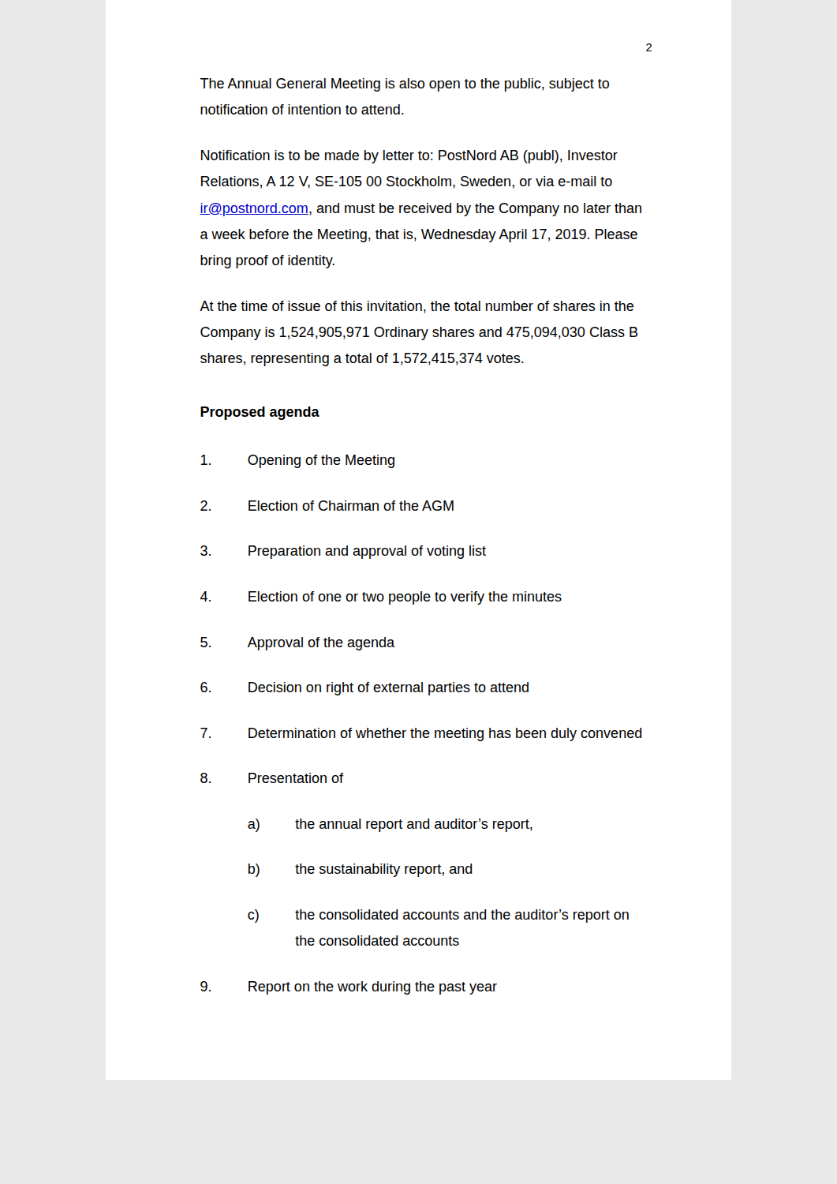2
The Annual General Meeting is also open to the public, subject to notification of intention to attend.
Notification is to be made by letter to: PostNord AB (publ), Investor Relations, A 12 V, SE-105 00 Stockholm, Sweden, or via e-mail to ir@postnord.com, and must be received by the Company no later than a week before the Meeting, that is, Wednesday April 17, 2019. Please bring proof of identity.
At the time of issue of this invitation, the total number of shares in the Company is 1,524,905,971 Ordinary shares and 475,094,030 Class B shares, representing a total of 1,572,415,374 votes.
Proposed agenda
1. Opening of the Meeting
2. Election of Chairman of the AGM
3. Preparation and approval of voting list
4. Election of one or two people to verify the minutes
5. Approval of the agenda
6. Decision on right of external parties to attend
7. Determination of whether the meeting has been duly convened
8. Presentation of
a) the annual report and auditor’s report,
b) the sustainability report, and
c) the consolidated accounts and the auditor’s report on the consolidated accounts
9. Report on the work during the past year